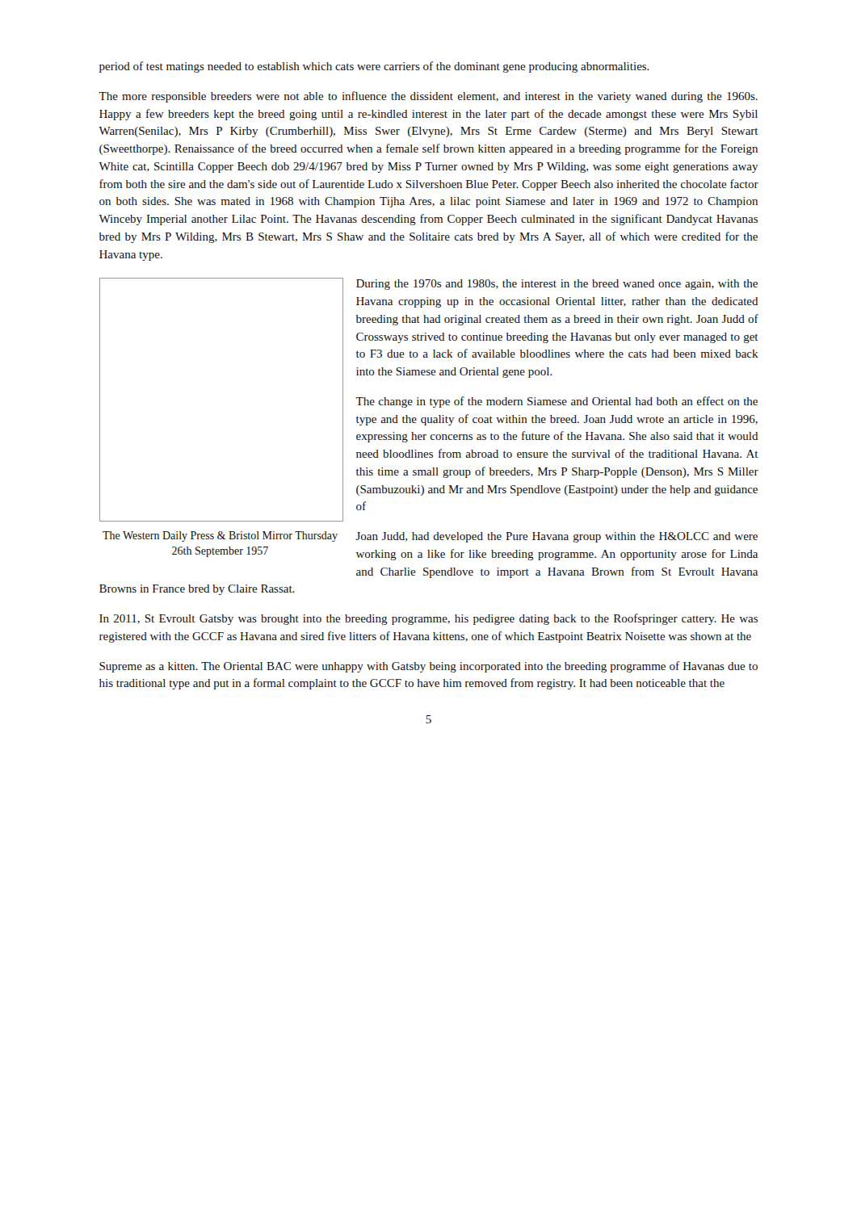period of test matings needed to establish which cats were carriers of the dominant gene producing abnormalities.
The more responsible breeders were not able to influence the dissident element, and interest in the variety waned during the 1960s. Happy a few breeders kept the breed going until a re-kindled interest in the later part of the decade amongst these were Mrs Sybil Warren(Senilac), Mrs P Kirby (Crumberhill), Miss Swer (Elvyne), Mrs St Erme Cardew (Sterme) and Mrs Beryl Stewart (Sweetthorpe). Renaissance of the breed occurred when a female self brown kitten appeared in a breeding programme for the Foreign White cat, Scintilla Copper Beech dob 29/4/1967 bred by Miss P Turner owned by Mrs P Wilding, was some eight generations away from both the sire and the dam's side out of Laurentide Ludo x Silvershoen Blue Peter. Copper Beech also inherited the chocolate factor on both sides. She was mated in 1968 with Champion Tijha Ares, a lilac point Siamese and later in 1969 and 1972 to Champion Winceby Imperial another Lilac Point. The Havanas descending from Copper Beech culminated in the significant Dandycat Havanas bred by Mrs P Wilding, Mrs B Stewart, Mrs S Shaw and the Solitaire cats bred by Mrs A Sayer, all of which were credited for the Havana type.
The Western Daily Press & Bristol Mirror Thursday 26th September 1957
During the 1970s and 1980s, the interest in the breed waned once again, with the Havana cropping up in the occasional Oriental litter, rather than the dedicated breeding that had original created them as a breed in their own right. Joan Judd of Crossways strived to continue breeding the Havanas but only ever managed to get to F3 due to a lack of available bloodlines where the cats had been mixed back into the Siamese and Oriental gene pool.
The change in type of the modern Siamese and Oriental had both an effect on the type and the quality of coat within the breed. Joan Judd wrote an article in 1996, expressing her concerns as to the future of the Havana. She also said that it would need bloodlines from abroad to ensure the survival of the traditional Havana. At this time a small group of breeders, Mrs P Sharp-Popple (Denson), Mrs S Miller (Sambuzouki) and Mr and Mrs Spendlove (Eastpoint) under the help and guidance of
Joan Judd, had developed the Pure Havana group within the H&OLCC and were working on a like for like breeding programme. An opportunity arose for Linda and Charlie Spendlove to import a Havana Brown from St Evroult Havana Browns in France bred by Claire Rassat.
In 2011, St Evroult Gatsby was brought into the breeding programme, his pedigree dating back to the Roofspringer cattery. He was registered with the GCCF as Havana and sired five litters of Havana kittens, one of which Eastpoint Beatrix Noisette was shown at the
Supreme as a kitten. The Oriental BAC were unhappy with Gatsby being incorporated into the breeding programme of Havanas due to his traditional type and put in a formal complaint to the GCCF to have him removed from registry. It had been noticeable that the
5